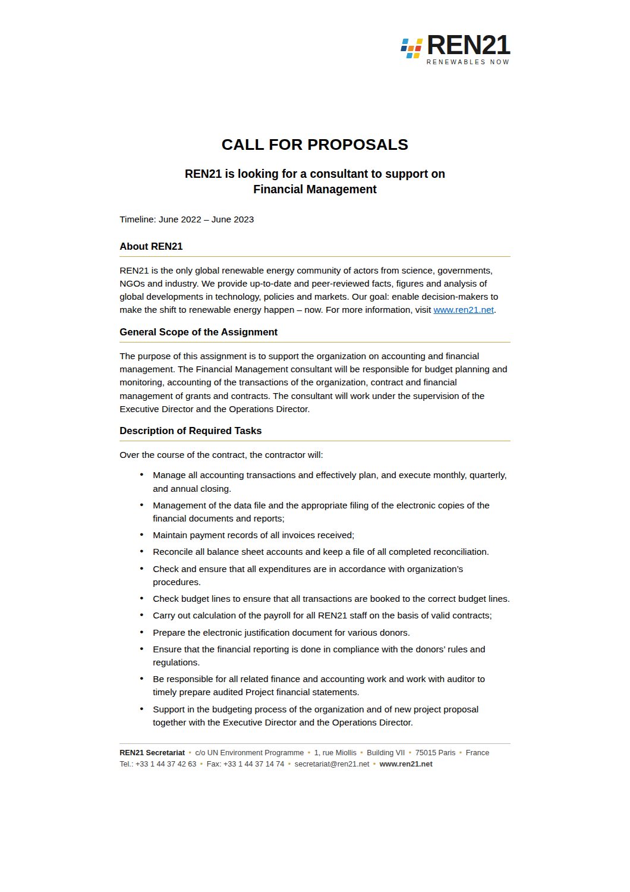REN21
RENEWABLES NOW
CALL FOR PROPOSALS
REN21 is looking for a consultant to support on
Financial Management
Timeline: June 2022 – June 2023
About REN21
REN21 is the only global renewable energy community of actors from science, governments, NGOs and industry. We provide up-to-date and peer-reviewed facts, figures and analysis of global developments in technology, policies and markets. Our goal: enable decision-makers to make the shift to renewable energy happen – now. For more information, visit www.ren21.net.
General Scope of the Assignment
The purpose of this assignment is to support the organization on accounting and financial management. The Financial Management consultant will be responsible for budget planning and monitoring, accounting of the transactions of the organization, contract and financial management of grants and contracts. The consultant will work under the supervision of the Executive Director and the Operations Director.
Description of Required Tasks
Over the course of the contract, the contractor will:
Manage all accounting transactions and effectively plan, and execute monthly, quarterly, and annual closing.
Management of the data file and the appropriate filing of the electronic copies of the financial documents and reports;
Maintain payment records of all invoices received;
Reconcile all balance sheet accounts and keep a file of all completed reconciliation.
Check and ensure that all expenditures are in accordance with organization’s procedures.
Check budget lines to ensure that all transactions are booked to the correct budget lines.
Carry out calculation of the payroll for all REN21 staff on the basis of valid contracts;
Prepare the electronic justification document for various donors.
Ensure that the financial reporting is done in compliance with the donors’ rules and regulations.
Be responsible for all related finance and accounting work and work with auditor to timely prepare audited Project financial statements.
Support in the budgeting process of the organization and of new project proposal together with the Executive Director and the Operations Director.
REN21 Secretariat • c/o UN Environment Programme • 1, rue Miollis • Building VII • 75015 Paris • France
Tel.: +33 1 44 37 42 63 • Fax: +33 1 44 37 14 74 • secretariat@ren21.net • www.ren21.net